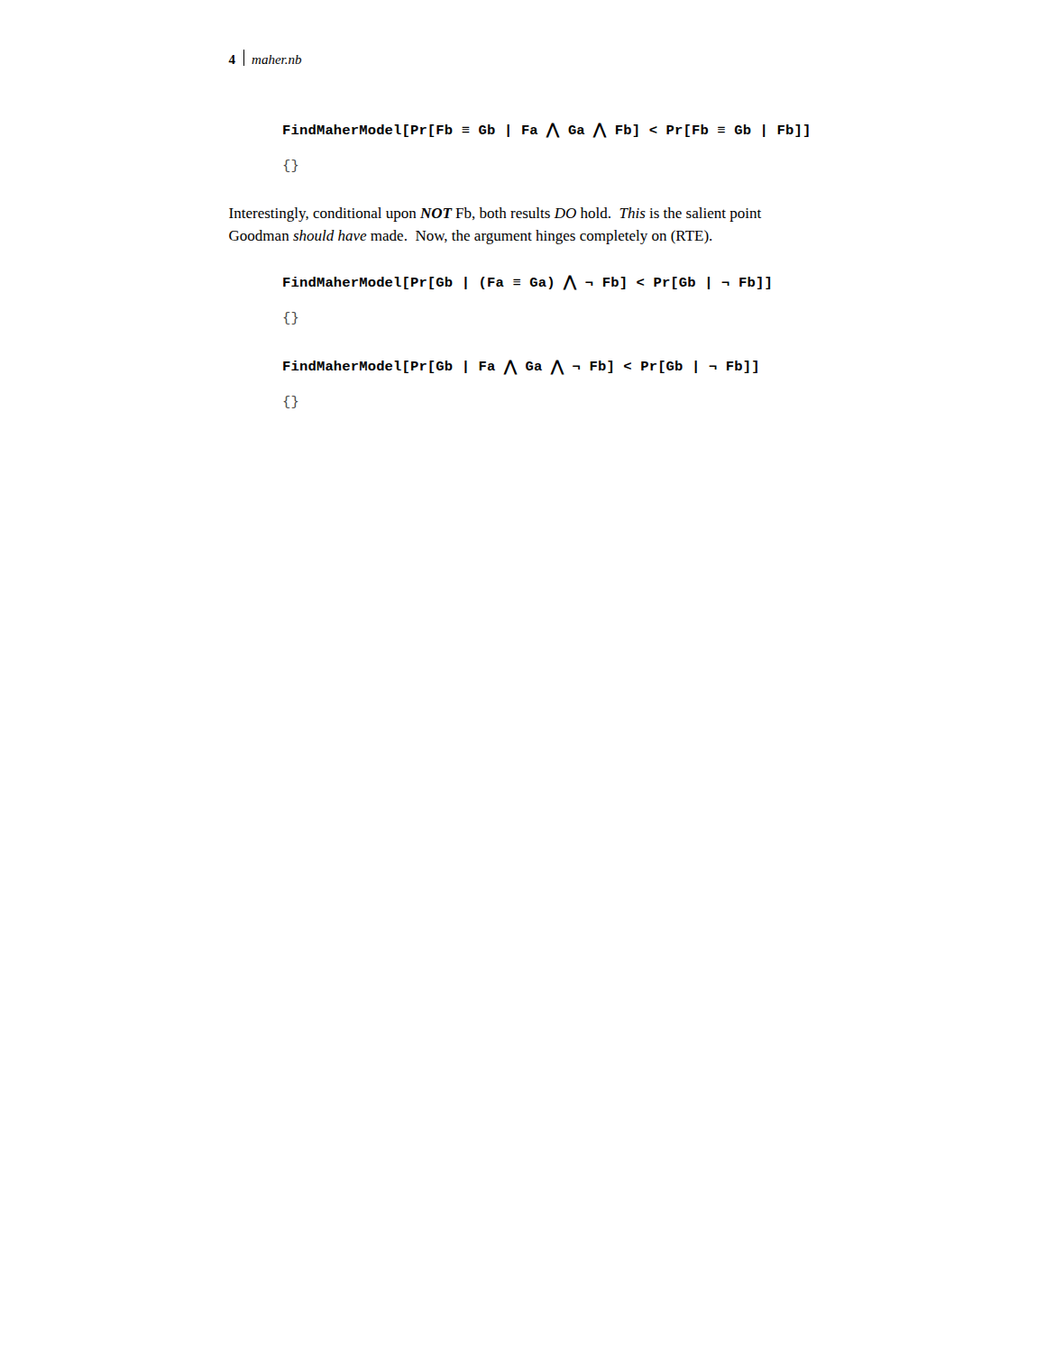4 maher.nb
FindMaherModel[Pr[Fb ≡ Gb | Fa ⋀ Ga ⋀ Fb] < Pr[Fb ≡ Gb | Fb]]
{}
Interestingly, conditional upon NOT Fb, both results DO hold. This is the salient point Goodman should have made. Now, the argument hinges completely on (RTE).
FindMaherModel[Pr[Gb | (Fa ≡ Ga) ⋀ ¬ Fb] < Pr[Gb | ¬ Fb]]
{}
FindMaherModel[Pr[Gb | Fa ⋀ Ga ⋀ ¬ Fb] < Pr[Gb | ¬ Fb]]
{}